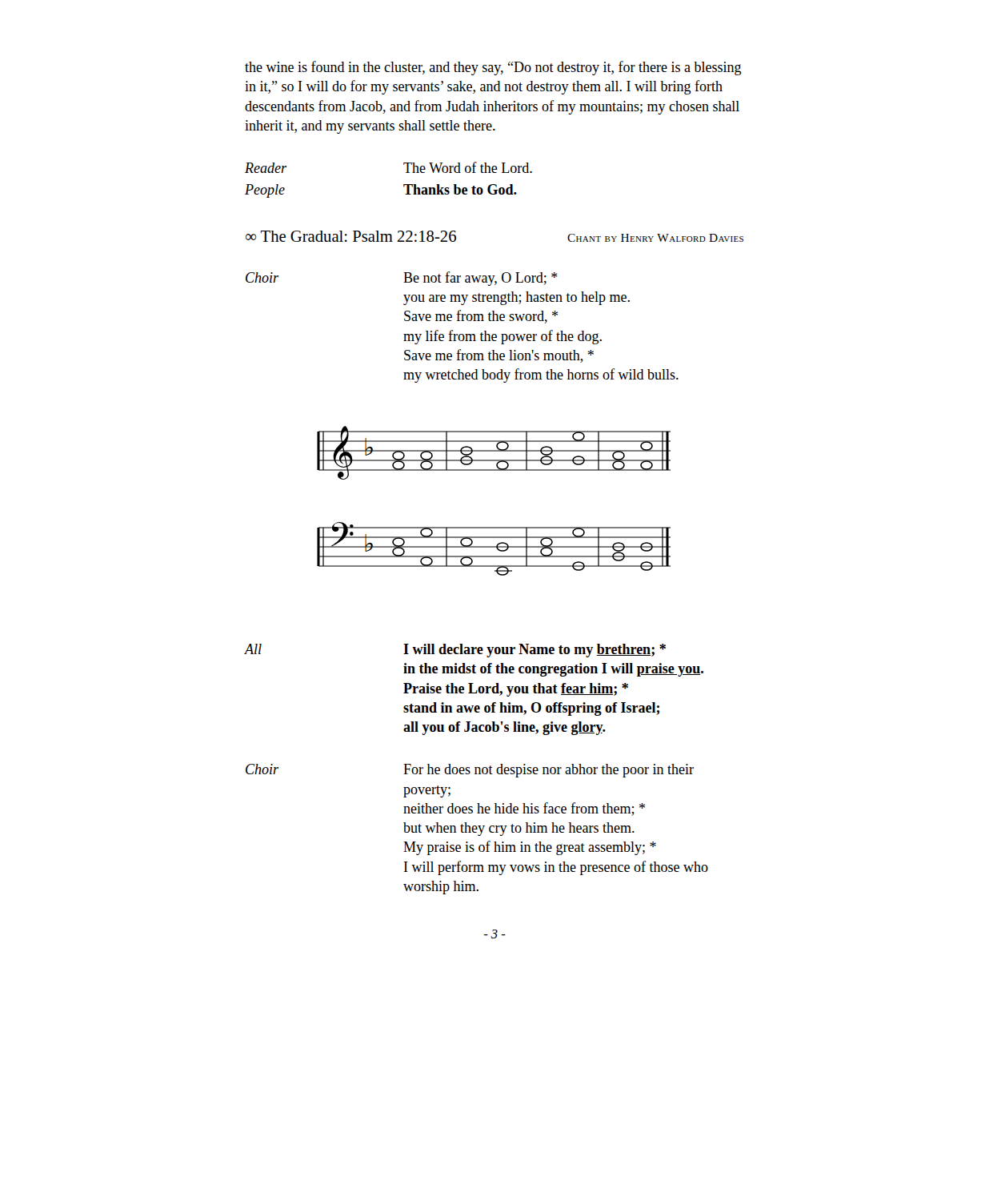the wine is found in the cluster, and they say, “Do not destroy it, for there is a blessing in it,” so I will do for my servants’ sake, and not destroy them all. I will bring forth descendants from Jacob, and from Judah inheritors of my mountains; my chosen shall inherit it, and my servants shall settle there.
Reader
The Word of the Lord.
People
Thanks be to God.
∞ The Gradual: Psalm 22:18-26
Chant by Henry Walford Davies
Choir
Be not far away, O Lord; *
you are my strength; hasten to help me.
Save me from the sword, *
my life from the power of the dog.
Save me from the lion's mouth, *
my wretched body from the horns of wild bulls.
𝄞 𝄢 ♭ ♭
All
I will declare your Name to my brethren; *
in the midst of the congregation I will praise you.
Praise the Lord, you that fear him; *
stand in awe of him, O offspring of Israel;
all you of Jacob's line, give glory.
Choir
For he does not despise nor abhor the poor in their poverty;
neither does he hide his face from them; *
but when they cry to him he hears them.
My praise is of him in the great assembly; *
I will perform my vows in the presence of those who worship him.
- 3 -